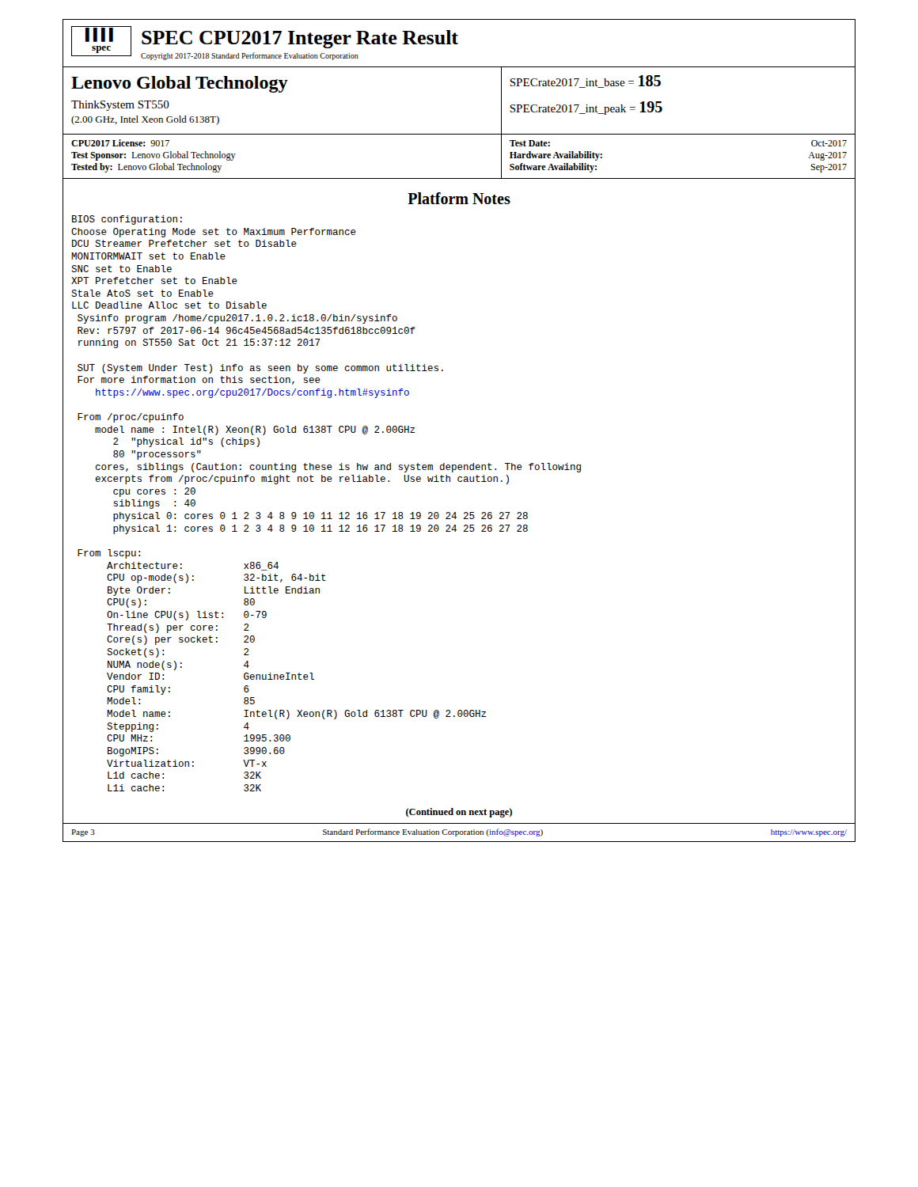▌▌▌▌
spec
SPEC CPU2017 Integer Rate Result
Copyright 2017-2018 Standard Performance Evaluation Corporation
Lenovo Global Technology
ThinkSystem ST550
(2.00 GHz, Intel Xeon Gold 6138T)
SPECrate2017_int_base = 185
SPECrate2017_int_peak = 195
CPU2017 License: 9017
Test Sponsor: Lenovo Global Technology
Tested by: Lenovo Global Technology
Test Date: Oct-2017
Hardware Availability: Aug-2017
Software Availability: Sep-2017
Platform Notes
BIOS configuration:
Choose Operating Mode set to Maximum Performance
DCU Streamer Prefetcher set to Disable
MONITORMWAIT set to Enable
SNC set to Enable
XPT Prefetcher set to Enable
Stale AtoS set to Enable
LLC Deadline Alloc set to Disable
 Sysinfo program /home/cpu2017.1.0.2.ic18.0/bin/sysinfo
 Rev: r5797 of 2017-06-14 96c45e4568ad54c135fd618bcc091c0f
 running on ST550 Sat Oct 21 15:37:12 2017

 SUT (System Under Test) info as seen by some common utilities.
 For more information on this section, see
    https://www.spec.org/cpu2017/Docs/config.html#sysinfo

 From /proc/cpuinfo
    model name : Intel(R) Xeon(R) Gold 6138T CPU @ 2.00GHz
       2  "physical id"s (chips)
       80 "processors"
    cores, siblings (Caution: counting these is hw and system dependent. The following
    excerpts from /proc/cpuinfo might not be reliable.  Use with caution.)
       cpu cores : 20
       siblings  : 40
       physical 0: cores 0 1 2 3 4 8 9 10 11 12 16 17 18 19 20 24 25 26 27 28
       physical 1: cores 0 1 2 3 4 8 9 10 11 12 16 17 18 19 20 24 25 26 27 28

 From lscpu:
      Architecture:          x86_64
      CPU op-mode(s):        32-bit, 64-bit
      Byte Order:            Little Endian
      CPU(s):                80
      On-line CPU(s) list:   0-79
      Thread(s) per core:    2
      Core(s) per socket:    20
      Socket(s):             2
      NUMA node(s):          4
      Vendor ID:             GenuineIntel
      CPU family:            6
      Model:                 85
      Model name:            Intel(R) Xeon(R) Gold 6138T CPU @ 2.00GHz
      Stepping:              4
      CPU MHz:               1995.300
      BogoMIPS:              3990.60
      Virtualization:        VT-x
      L1d cache:             32K
      L1i cache:             32K
(Continued on next page)
Page 3
Standard Performance Evaluation Corporation (info@spec.org)
https://www.spec.org/